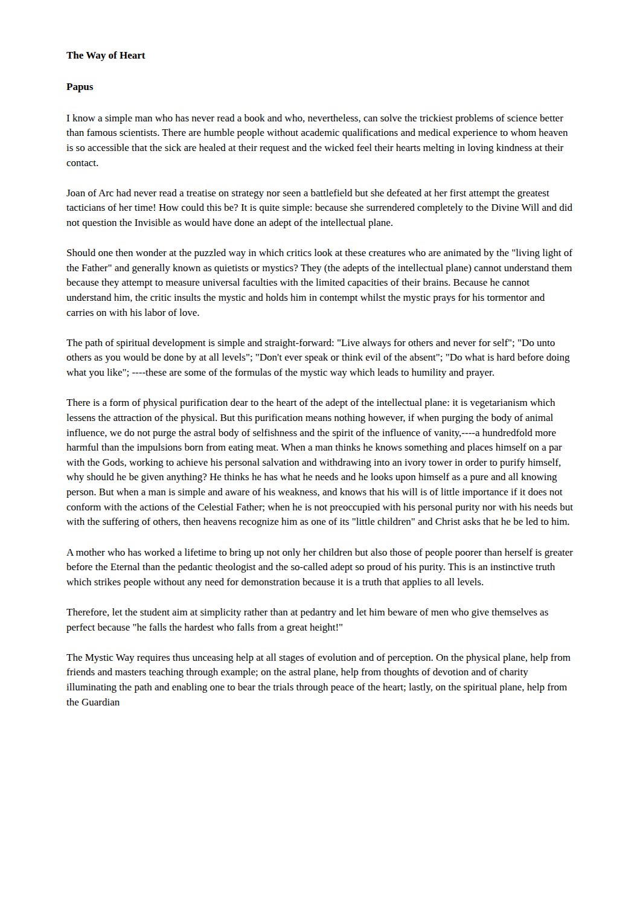The Way of Heart
Papus
I know a simple man who has never read a book and who, nevertheless, can solve the trickiest problems of science better than famous scientists. There are humble people without academic qualifications and medical experience to whom heaven is so accessible that the sick are healed at their request and the wicked feel their hearts melting in loving kindness at their contact.
Joan of Arc had never read a treatise on strategy nor seen a battlefield but she defeated at her first attempt the greatest tacticians of her time! How could this be? It is quite simple: because she surrendered completely to the Divine Will and did not question the Invisible as would have done an adept of the intellectual plane.
Should one then wonder at the puzzled way in which critics look at these creatures who are animated by the "living light of the Father" and generally known as quietists or mystics? They (the adepts of the intellectual plane) cannot understand them because they attempt to measure universal faculties with the limited capacities of their brains. Because he cannot understand him, the critic insults the mystic and holds him in contempt whilst the mystic prays for his tormentor and carries on with his labor of love.
The path of spiritual development is simple and straight-forward: "Live always for others and never for self"; "Do unto others as you would be done by at all levels"; "Don't ever speak or think evil of the absent"; "Do what is hard before doing what you like"; ----these are some of the formulas of the mystic way which leads to humility and prayer.
There is a form of physical purification dear to the heart of the adept of the intellectual plane: it is vegetarianism which lessens the attraction of the physical. But this purification means nothing however, if when purging the body of animal influence, we do not purge the astral body of selfishness and the spirit of the influence of vanity,----a hundredfold more harmful than the impulsions born from eating meat. When a man thinks he knows something and places himself on a par with the Gods, working to achieve his personal salvation and withdrawing into an ivory tower in order to purify himself, why should he be given anything? He thinks he has what he needs and he looks upon himself as a pure and all knowing person. But when a man is simple and aware of his weakness, and knows that his will is of little importance if it does not conform with the actions of the Celestial Father; when he is not preoccupied with his personal purity nor with his needs but with the suffering of others, then heavens recognize him as one of its "little children" and Christ asks that he be led to him.
A mother who has worked a lifetime to bring up not only her children but also those of people poorer than herself is greater before the Eternal than the pedantic theologist and the so-called adept so proud of his purity. This is an instinctive truth which strikes people without any need for demonstration because it is a truth that applies to all levels.
Therefore, let the student aim at simplicity rather than at pedantry and let him beware of men who give themselves as perfect because "he falls the hardest who falls from a great height!"
The Mystic Way requires thus unceasing help at all stages of evolution and of perception. On the physical plane, help from friends and masters teaching through example; on the astral plane, help from thoughts of devotion and of charity illuminating the path and enabling one to bear the trials through peace of the heart; lastly, on the spiritual plane, help from the Guardian